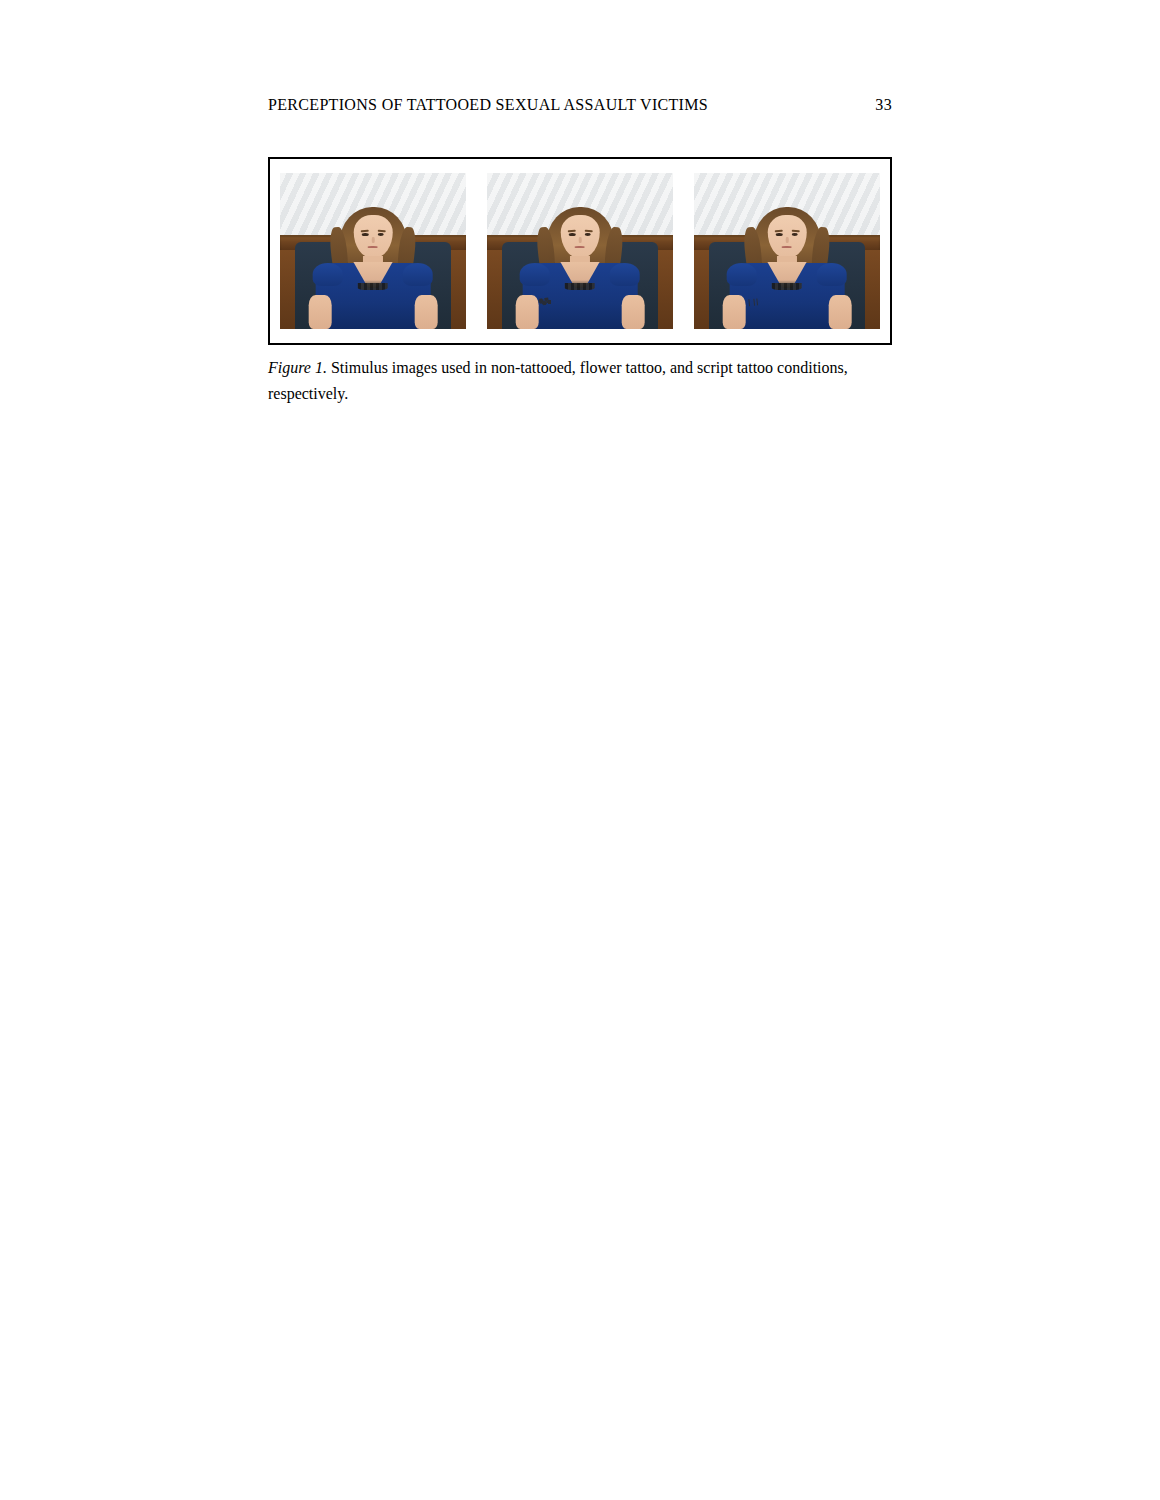Perceptions of Tattooed Sexual Assault Victims 33
Figure 1. Stimulus images used in non-tattooed, flower tattoo, and script tattoo conditions, respectively.